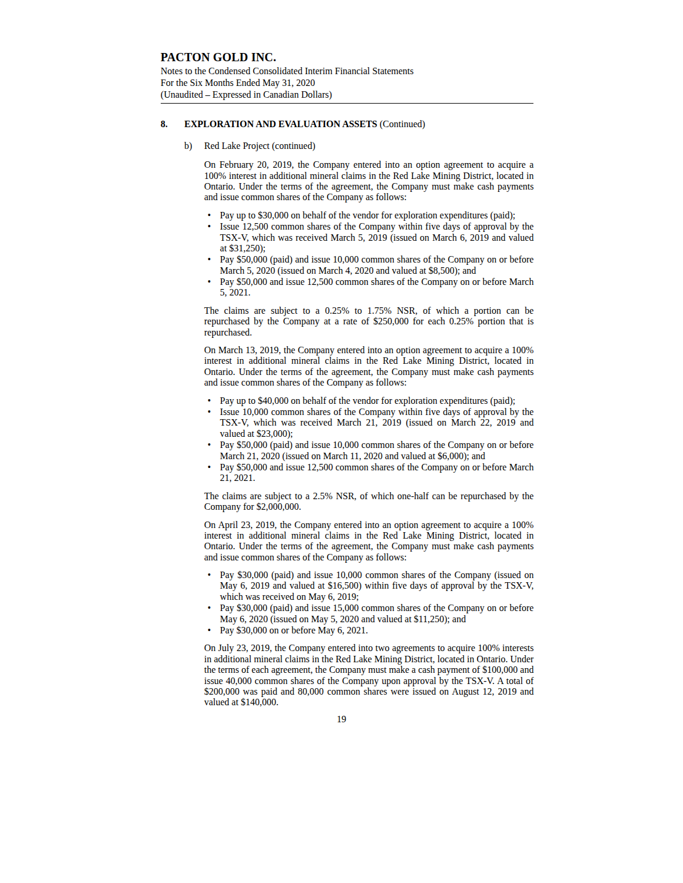PACTON GOLD INC.
Notes to the Condensed Consolidated Interim Financial Statements
For the Six Months Ended May 31, 2020
(Unaudited – Expressed in Canadian Dollars)
8.
EXPLORATION AND EVALUATION ASSETS (Continued)
b)
Red Lake Project (continued)
On February 20, 2019, the Company entered into an option agreement to acquire a 100% interest in additional mineral claims in the Red Lake Mining District, located in Ontario. Under the terms of the agreement, the Company must make cash payments and issue common shares of the Company as follows:
Pay up to $30,000 on behalf of the vendor for exploration expenditures (paid);
Issue 12,500 common shares of the Company within five days of approval by the TSX-V, which was received March 5, 2019 (issued on March 6, 2019 and valued at $31,250);
Pay $50,000 (paid) and issue 10,000 common shares of the Company on or before March 5, 2020 (issued on March 4, 2020 and valued at $8,500); and
Pay $50,000 and issue 12,500 common shares of the Company on or before March 5, 2021.
The claims are subject to a 0.25% to 1.75% NSR, of which a portion can be repurchased by the Company at a rate of $250,000 for each 0.25% portion that is repurchased.
On March 13, 2019, the Company entered into an option agreement to acquire a 100% interest in additional mineral claims in the Red Lake Mining District, located in Ontario. Under the terms of the agreement, the Company must make cash payments and issue common shares of the Company as follows:
Pay up to $40,000 on behalf of the vendor for exploration expenditures (paid);
Issue 10,000 common shares of the Company within five days of approval by the TSX-V, which was received March 21, 2019 (issued on March 22, 2019 and valued at $23,000);
Pay $50,000 (paid) and issue 10,000 common shares of the Company on or before March 21, 2020 (issued on March 11, 2020 and valued at $6,000); and
Pay $50,000 and issue 12,500 common shares of the Company on or before March 21, 2021.
The claims are subject to a 2.5% NSR, of which one-half can be repurchased by the Company for $2,000,000.
On April 23, 2019, the Company entered into an option agreement to acquire a 100% interest in additional mineral claims in the Red Lake Mining District, located in Ontario. Under the terms of the agreement, the Company must make cash payments and issue common shares of the Company as follows:
Pay $30,000 (paid) and issue 10,000 common shares of the Company (issued on May 6, 2019 and valued at $16,500) within five days of approval by the TSX-V, which was received on May 6, 2019;
Pay $30,000 (paid) and issue 15,000 common shares of the Company on or before May 6, 2020 (issued on May 5, 2020 and valued at $11,250); and
Pay $30,000 on or before May 6, 2021.
On July 23, 2019, the Company entered into two agreements to acquire 100% interests in additional mineral claims in the Red Lake Mining District, located in Ontario. Under the terms of each agreement, the Company must make a cash payment of $100,000 and issue 40,000 common shares of the Company upon approval by the TSX-V. A total of $200,000 was paid and 80,000 common shares were issued on August 12, 2019 and valued at $140,000.
19